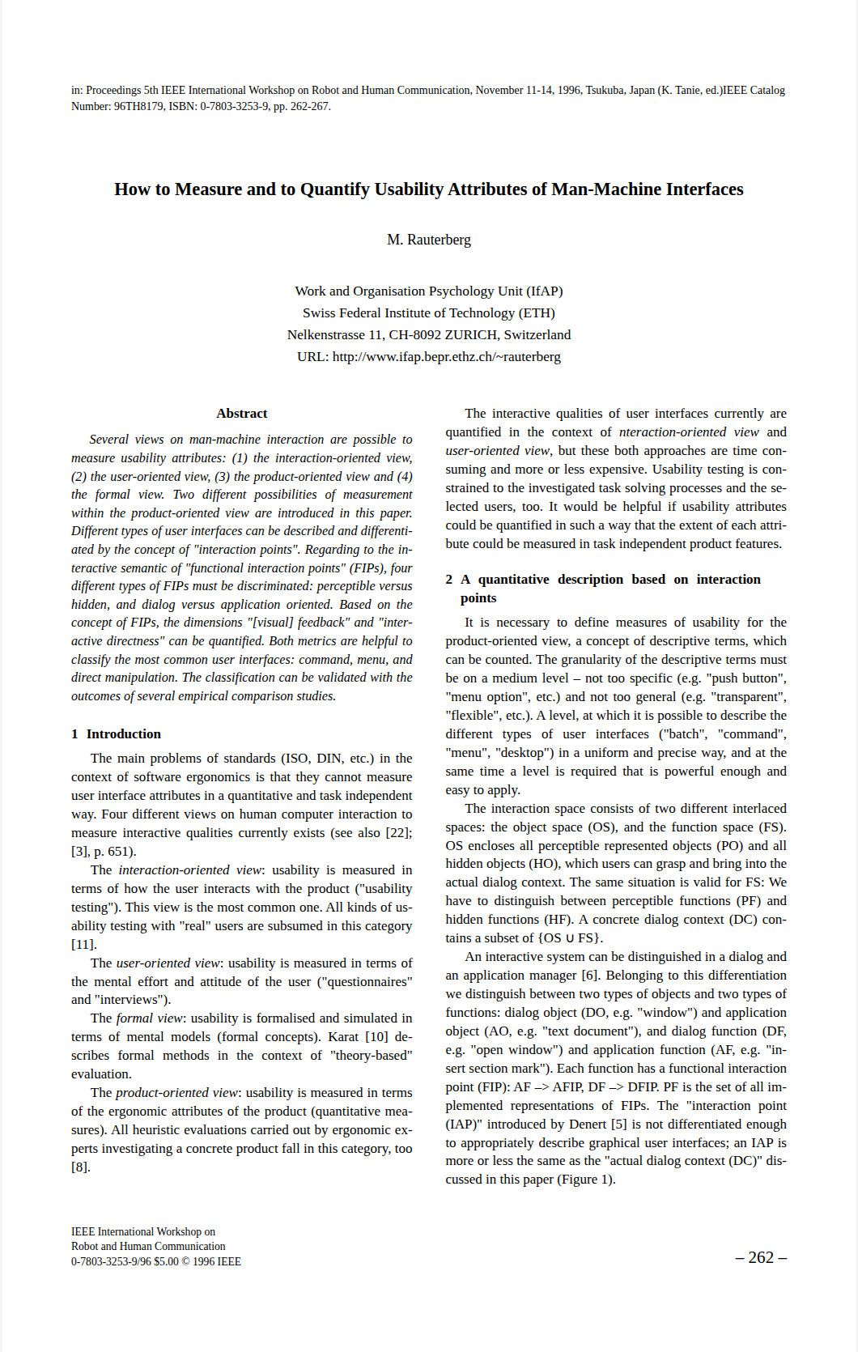in: Proceedings 5th IEEE International Workshop on Robot and Human Communication, November 11-14, 1996, Tsukuba, Japan (K. Tanie, ed.)IEEE Catalog Number: 96TH8179, ISBN: 0-7803-3253-9, pp. 262-267.
How to Measure and to Quantify Usability Attributes of Man-Machine Interfaces
M. Rauterberg
Work and Organisation Psychology Unit (IfAP)
Swiss Federal Institute of Technology (ETH)
Nelkenstrasse 11, CH-8092 ZURICH, Switzerland
URL: http://www.ifap.bepr.ethz.ch/~rauterberg
Abstract
Several views on man-machine interaction are possible to measure usability attributes: (1) the interaction-oriented view, (2) the user-oriented view, (3) the product-oriented view and (4) the formal view. Two different possibilities of measurement within the product-oriented view are introduced in this paper. Different types of user interfaces can be described and differentiated by the concept of "interaction points". Regarding to the interactive semantic of "functional interaction points" (FIPs), four different types of FIPs must be discriminated: perceptible versus hidden, and dialog versus application oriented. Based on the concept of FIPs, the dimensions "[visual] feedback" and "interactive directness" can be quantified. Both metrics are helpful to classify the most common user interfaces: command, menu, and direct manipulation. The classification can be validated with the outcomes of several empirical comparison studies.
1 Introduction
The main problems of standards (ISO, DIN, etc.) in the context of software ergonomics is that they cannot measure user interface attributes in a quantitative and task independent way. Four different views on human computer interaction to measure interactive qualities currently exists (see also [22]; [3], p. 651).
The interaction-oriented view: usability is measured in terms of how the user interacts with the product ("usability testing"). This view is the most common one. All kinds of usability testing with "real" users are subsumed in this category [11].
The user-oriented view: usability is measured in terms of the mental effort and attitude of the user ("questionnaires" and "interviews").
The formal view: usability is formalised and simulated in terms of mental models (formal concepts). Karat [10] describes formal methods in the context of "theory-based" evaluation.
The product-oriented view: usability is measured in terms of the ergonomic attributes of the product (quantitative measures). All heuristic evaluations carried out by ergonomic experts investigating a concrete product fall in this category, too [8].
The interactive qualities of user interfaces currently are quantified in the context of nteraction-oriented view and user-oriented view, but these both approaches are time consuming and more or less expensive. Usability testing is constrained to the investigated task solving processes and the selected users, too. It would be helpful if usability attributes could be quantified in such a way that the extent of each attribute could be measured in task independent product features.
2 A quantitative description based on interaction points
It is necessary to define measures of usability for the product-oriented view, a concept of descriptive terms, which can be counted. The granularity of the descriptive terms must be on a medium level – not too specific (e.g. "push button", "menu option", etc.) and not too general (e.g. "transparent", "flexible", etc.). A level, at which it is possible to describe the different types of user interfaces ("batch", "command", "menu", "desktop") in a uniform and precise way, and at the same time a level is required that is powerful enough and easy to apply.
The interaction space consists of two different interlaced spaces: the object space (OS), and the function space (FS). OS encloses all perceptible represented objects (PO) and all hidden objects (HO), which users can grasp and bring into the actual dialog context. The same situation is valid for FS: We have to distinguish between perceptible functions (PF) and hidden functions (HF). A concrete dialog context (DC) contains a subset of {OS ∪ FS}.
An interactive system can be distinguished in a dialog and an application manager [6]. Belonging to this differentiation we distinguish between two types of objects and two types of functions: dialog object (DO, e.g. "window") and application object (AO, e.g. "text document"), and dialog function (DF, e.g. "open window") and application function (AF, e.g. "insert section mark"). Each function has a functional interaction point (FIP): AF –> AFIP, DF –> DFIP. PF is the set of all implemented representations of FIPs. The "interaction point (IAP)" introduced by Denert [5] is not differentiated enough to appropriately describe graphical user interfaces; an IAP is more or less the same as the "actual dialog context (DC)" discussed in this paper (Figure 1).
IEEE International Workshop on
Robot and Human Communication
0-7803-3253-9/96 $5.00 © 1996 IEEE
– 262 –